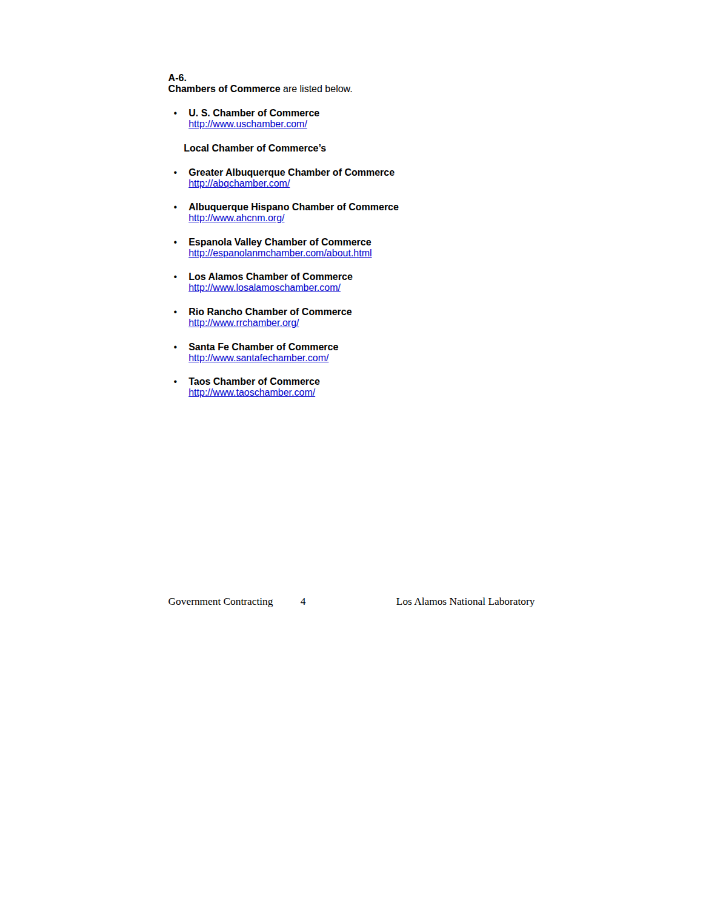A-6.
Chambers of Commerce are listed below.
U. S. Chamber of Commerce http://www.uschamber.com/
Local Chamber of Commerce’s
Greater Albuquerque Chamber of Commerce http://abqchamber.com/
Albuquerque Hispano Chamber of Commerce http://www.ahcnm.org/
Espanola Valley Chamber of Commerce http://espanolanmchamber.com/about.html
Los Alamos Chamber of Commerce http://www.losalamoschamber.com/
Rio Rancho Chamber of Commerce http://www.rrchamber.org/
Santa Fe Chamber of Commerce http://www.santafechamber.com/
Taos Chamber of Commerce http://www.taoschamber.com/
Government Contracting 4 Los Alamos National Laboratory